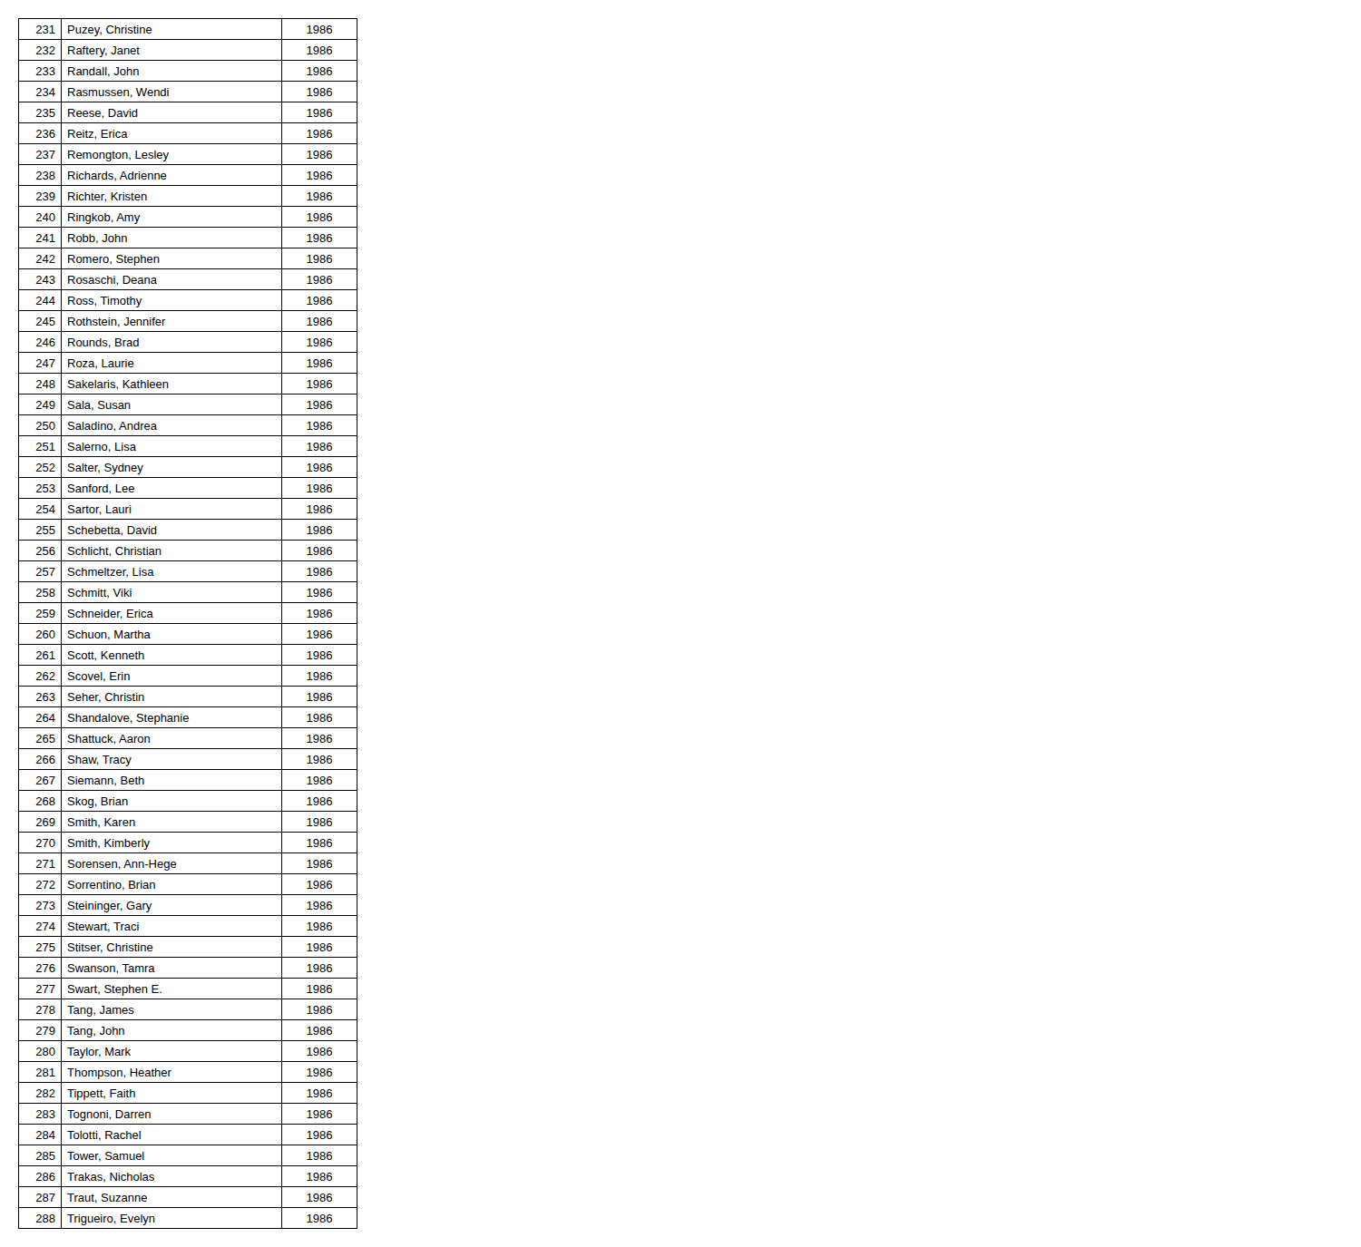| 231 | Puzey, Christine | 1986 |
| 232 | Raftery, Janet | 1986 |
| 233 | Randall, John | 1986 |
| 234 | Rasmussen, Wendi | 1986 |
| 235 | Reese, David | 1986 |
| 236 | Reitz, Erica | 1986 |
| 237 | Remongton, Lesley | 1986 |
| 238 | Richards, Adrienne | 1986 |
| 239 | Richter, Kristen | 1986 |
| 240 | Ringkob, Amy | 1986 |
| 241 | Robb, John | 1986 |
| 242 | Romero, Stephen | 1986 |
| 243 | Rosaschi, Deana | 1986 |
| 244 | Ross, Timothy | 1986 |
| 245 | Rothstein, Jennifer | 1986 |
| 246 | Rounds, Brad | 1986 |
| 247 | Roza, Laurie | 1986 |
| 248 | Sakelaris, Kathleen | 1986 |
| 249 | Sala, Susan | 1986 |
| 250 | Saladino, Andrea | 1986 |
| 251 | Salerno, Lisa | 1986 |
| 252 | Salter, Sydney | 1986 |
| 253 | Sanford, Lee | 1986 |
| 254 | Sartor, Lauri | 1986 |
| 255 | Schebetta, David | 1986 |
| 256 | Schlicht, Christian | 1986 |
| 257 | Schmeltzer, Lisa | 1986 |
| 258 | Schmitt, Viki | 1986 |
| 259 | Schneider, Erica | 1986 |
| 260 | Schuon, Martha | 1986 |
| 261 | Scott, Kenneth | 1986 |
| 262 | Scovel, Erin | 1986 |
| 263 | Seher, Christin | 1986 |
| 264 | Shandalove, Stephanie | 1986 |
| 265 | Shattuck, Aaron | 1986 |
| 266 | Shaw, Tracy | 1986 |
| 267 | Siemann, Beth | 1986 |
| 268 | Skog, Brian | 1986 |
| 269 | Smith, Karen | 1986 |
| 270 | Smith, Kimberly | 1986 |
| 271 | Sorensen, Ann-Hege | 1986 |
| 272 | Sorrentino, Brian | 1986 |
| 273 | Steininger, Gary | 1986 |
| 274 | Stewart, Traci | 1986 |
| 275 | Stitser, Christine | 1986 |
| 276 | Swanson, Tamra | 1986 |
| 277 | Swart, Stephen E. | 1986 |
| 278 | Tang, James | 1986 |
| 279 | Tang, John | 1986 |
| 280 | Taylor, Mark | 1986 |
| 281 | Thompson, Heather | 1986 |
| 282 | Tippett, Faith | 1986 |
| 283 | Tognoni, Darren | 1986 |
| 284 | Tolotti, Rachel | 1986 |
| 285 | Tower, Samuel | 1986 |
| 286 | Trakas, Nicholas | 1986 |
| 287 | Traut, Suzanne | 1986 |
| 288 | Trigueiro, Evelyn | 1986 |